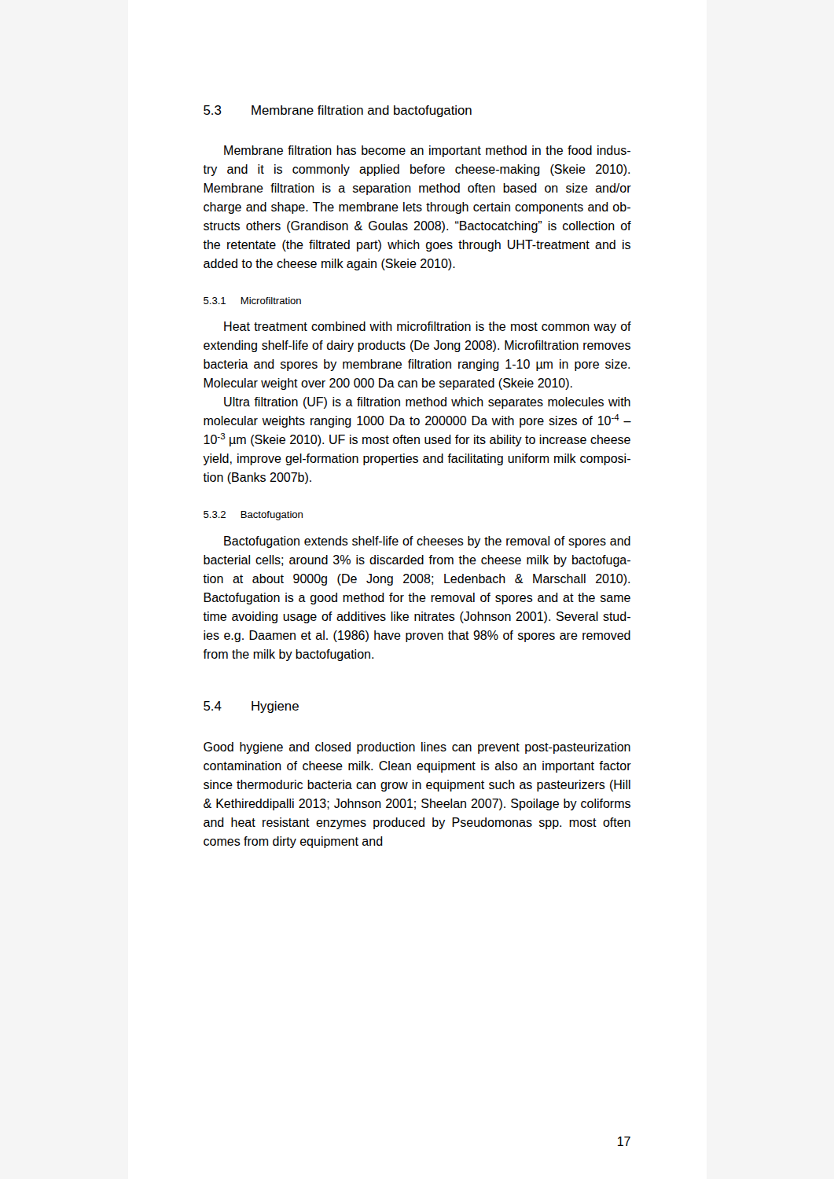5.3 Membrane filtration and bactofugation
Membrane filtration has become an important method in the food industry and it is commonly applied before cheese-making (Skeie 2010). Membrane filtration is a separation method often based on size and/or charge and shape. The membrane lets through certain components and obstructs others (Grandison & Goulas 2008). “Bactocatching” is collection of the retentate (the filtrated part) which goes through UHT-treatment and is added to the cheese milk again (Skeie 2010).
5.3.1 Microfiltration
Heat treatment combined with microfiltration is the most common way of extending shelf-life of dairy products (De Jong 2008). Microfiltration removes bacteria and spores by membrane filtration ranging 1-10 µm in pore size. Molecular weight over 200 000 Da can be separated (Skeie 2010).
Ultra filtration (UF) is a filtration method which separates molecules with molecular weights ranging 1000 Da to 200000 Da with pore sizes of 10-4 – 10-3 µm (Skeie 2010). UF is most often used for its ability to increase cheese yield, improve gel-formation properties and facilitating uniform milk composition (Banks 2007b).
5.3.2 Bactofugation
Bactofugation extends shelf-life of cheeses by the removal of spores and bacterial cells; around 3% is discarded from the cheese milk by bactofugation at about 9000g (De Jong 2008; Ledenbach & Marschall 2010). Bactofugation is a good method for the removal of spores and at the same time avoiding usage of additives like nitrates (Johnson 2001). Several studies e.g. Daamen et al. (1986) have proven that 98% of spores are removed from the milk by bactofugation.
5.4 Hygiene
Good hygiene and closed production lines can prevent post-pasteurization contamination of cheese milk. Clean equipment is also an important factor since thermoduric bacteria can grow in equipment such as pasteurizers (Hill & Kethireddipalli 2013; Johnson 2001; Sheelan 2007). Spoilage by coliforms and heat resistant enzymes produced by Pseudomonas spp. most often comes from dirty equipment and
17